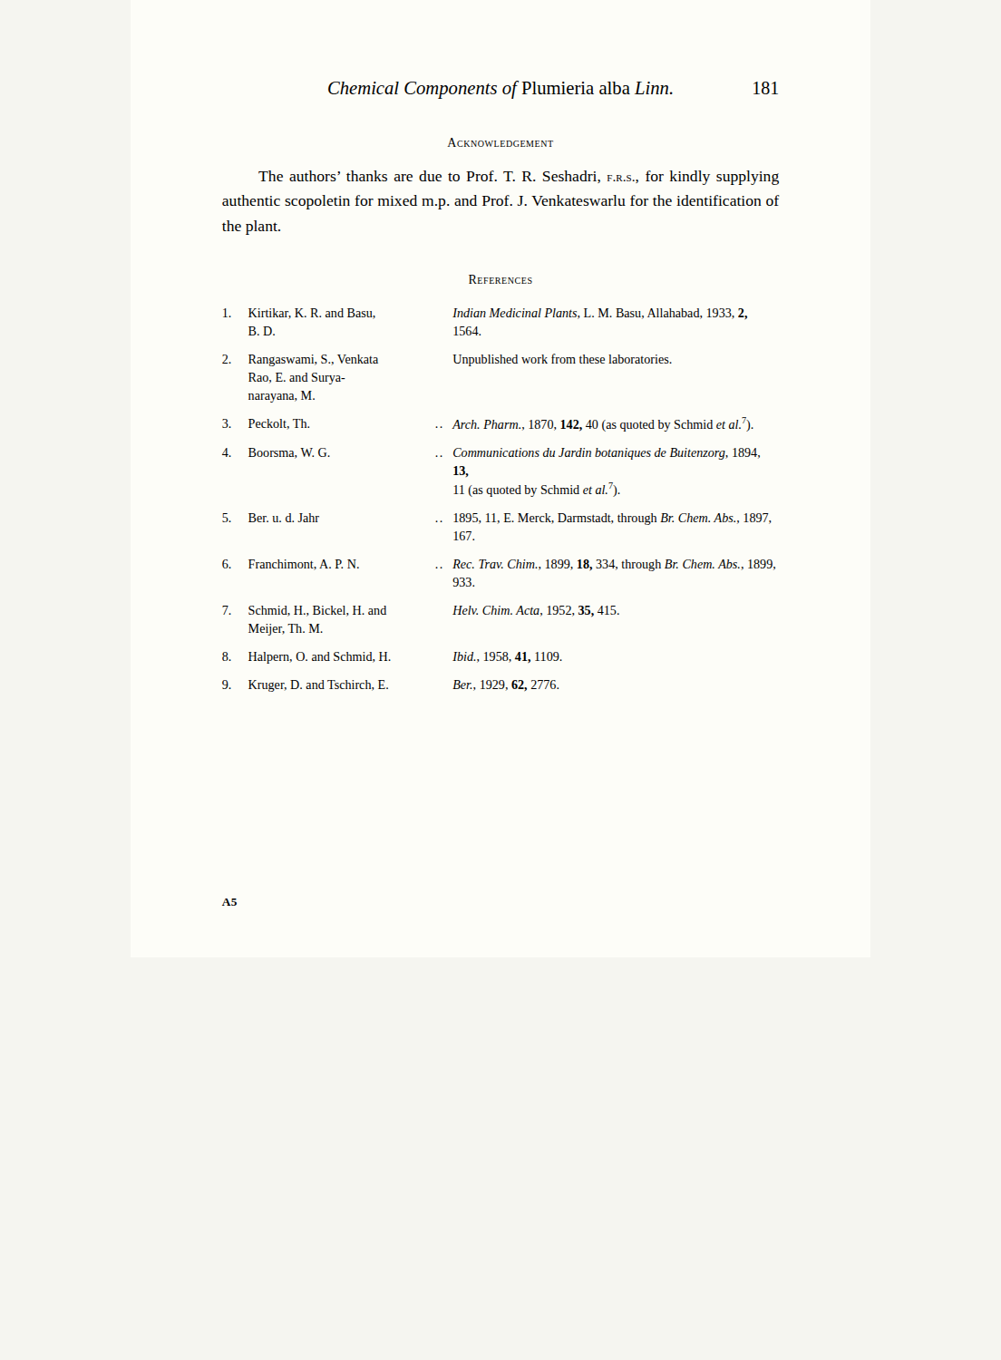Chemical Components of Plumieria alba Linn. 181
Acknowledgement
The authors’ thanks are due to Prof. T. R. Seshadri, f.r.s., for kindly supplying authentic scopoletin for mixed m.p. and Prof. J. Venkateswarlu for the identification of the plant.
References
| 1. | Kirtikar, K. R. and Basu, B. D. | | Indian Medicinal Plants , L. M. Basu, Allahabad, 1933, 2, 1564. |
| 2. | Rangaswami, S., Venkata Rao, E. and Surya- narayana, M. | | Unpublished work from these laboratories. |
| 3. | Peckolt, Th. | .. | Arch. Pharm. , 1870, 142, 40 (as quoted by Schmid et al. 7 ). |
| 4. | Boorsma, W. G. | .. | Communications du Jardin botaniques de Buitenzorg , 1894, 13, 11 (as quoted by Schmid et al. 7 ). |
| 5. | Ber. u. d. Jahr | .. | 1895, 11, E. Merck, Darmstadt, through Br. Chem. Abs. , 1897, 167. |
| 6. | Franchimont, A. P. N. | .. | Rec. Trav. Chim. , 1899, 18, 334, through Br. Chem. Abs. , 1899, 933. |
| 7. | Schmid, H., Bickel, H. and Meijer, Th. M. | | Helv. Chim. Acta , 1952, 35, 415. |
| 8. | Halpern, O. and Schmid, H. | | Ibid. , 1958, 41, 1109. |
| 9. | Kruger, D. and Tschirch, E. | | Ber. , 1929, 62, 2776. |
A5